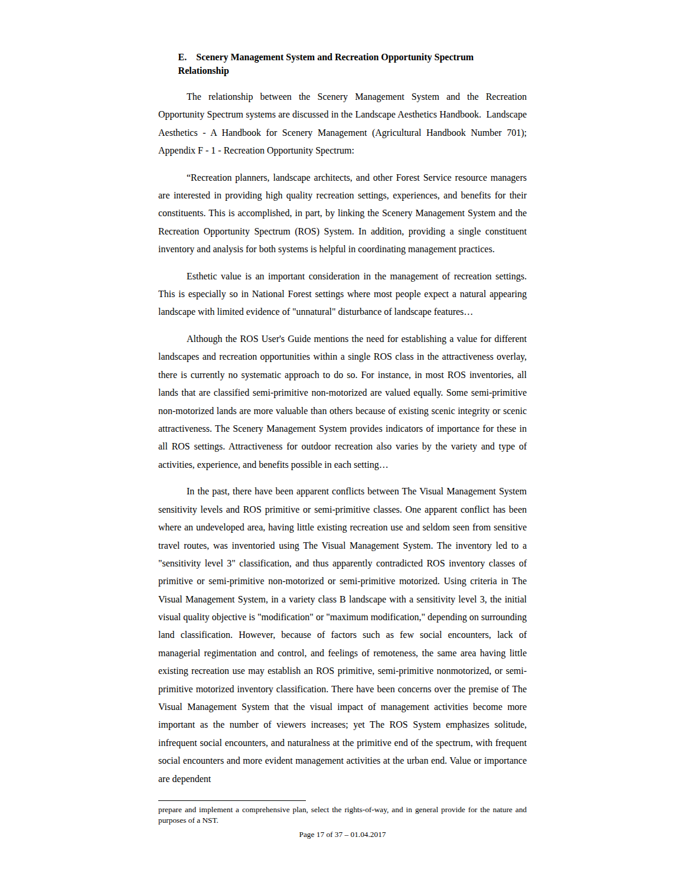E. Scenery Management System and Recreation Opportunity Spectrum Relationship
The relationship between the Scenery Management System and the Recreation Opportunity Spectrum systems are discussed in the Landscape Aesthetics Handbook. Landscape Aesthetics - A Handbook for Scenery Management (Agricultural Handbook Number 701); Appendix F - 1 - Recreation Opportunity Spectrum:
“Recreation planners, landscape architects, and other Forest Service resource managers are interested in providing high quality recreation settings, experiences, and benefits for their constituents. This is accomplished, in part, by linking the Scenery Management System and the Recreation Opportunity Spectrum (ROS) System. In addition, providing a single constituent inventory and analysis for both systems is helpful in coordinating management practices.
Esthetic value is an important consideration in the management of recreation settings. This is especially so in National Forest settings where most people expect a natural appearing landscape with limited evidence of "unnatural" disturbance of landscape features…
Although the ROS User's Guide mentions the need for establishing a value for different landscapes and recreation opportunities within a single ROS class in the attractiveness overlay, there is currently no systematic approach to do so. For instance, in most ROS inventories, all lands that are classified semi-primitive non-motorized are valued equally. Some semi-primitive non-motorized lands are more valuable than others because of existing scenic integrity or scenic attractiveness. The Scenery Management System provides indicators of importance for these in all ROS settings. Attractiveness for outdoor recreation also varies by the variety and type of activities, experience, and benefits possible in each setting…
In the past, there have been apparent conflicts between The Visual Management System sensitivity levels and ROS primitive or semi-primitive classes. One apparent conflict has been where an undeveloped area, having little existing recreation use and seldom seen from sensitive travel routes, was inventoried using The Visual Management System. The inventory led to a "sensitivity level 3" classification, and thus apparently contradicted ROS inventory classes of primitive or semi-primitive non-motorized or semi-primitive motorized. Using criteria in The Visual Management System, in a variety class B landscape with a sensitivity level 3, the initial visual quality objective is "modification" or "maximum modification," depending on surrounding land classification. However, because of factors such as few social encounters, lack of managerial regimentation and control, and feelings of remoteness, the same area having little existing recreation use may establish an ROS primitive, semi-primitive nonmotorized, or semi-primitive motorized inventory classification. There have been concerns over the premise of The Visual Management System that the visual impact of management activities become more important as the number of viewers increases; yet The ROS System emphasizes solitude, infrequent social encounters, and naturalness at the primitive end of the spectrum, with frequent social encounters and more evident management activities at the urban end. Value or importance are dependent
prepare and implement a comprehensive plan, select the rights-of-way, and in general provide for the nature and purposes of a NST.
Page 17 of 37 – 01.04.2017